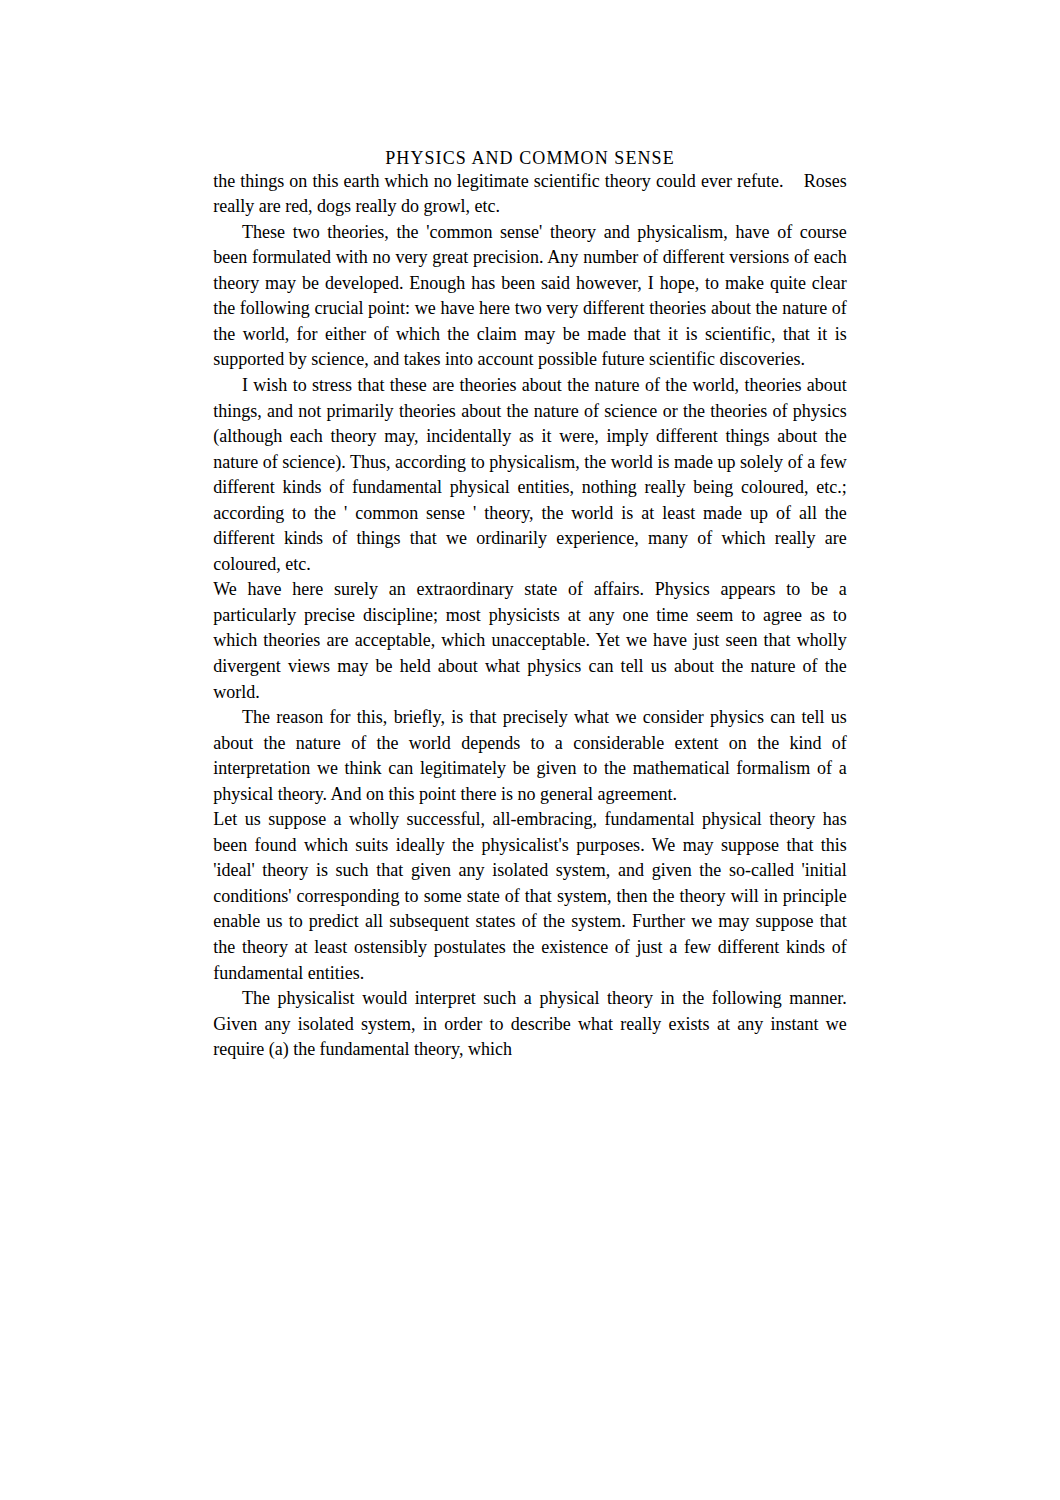PHYSICS AND COMMON SENSE
the things on this earth which no legitimate scientific theory could ever refute. Roses really are red, dogs really do growl, etc.
These two theories, the 'common sense' theory and physicalism, have of course been formulated with no very great precision. Any number of different versions of each theory may be developed. Enough has been said however, I hope, to make quite clear the following crucial point: we have here two very different theories about the nature of the world, for either of which the claim may be made that it is scientific, that it is supported by science, and takes into account possible future scientific discoveries.
I wish to stress that these are theories about the nature of the world, theories about things, and not primarily theories about the nature of science or the theories of physics (although each theory may, incidentally as it were, imply different things about the nature of science). Thus, according to physicalism, the world is made up solely of a few different kinds of fundamental physical entities, nothing really being coloured, etc.; according to the ' common sense ' theory, the world is at least made up of all the different kinds of things that we ordinarily experience, many of which really are coloured, etc.
We have here surely an extraordinary state of affairs. Physics appears to be a particularly precise discipline; most physicists at any one time seem to agree as to which theories are acceptable, which unacceptable. Yet we have just seen that wholly divergent views may be held about what physics can tell us about the nature of the world.
The reason for this, briefly, is that precisely what we consider physics can tell us about the nature of the world depends to a considerable extent on the kind of interpretation we think can legitimately be given to the mathematical formalism of a physical theory. And on this point there is no general agreement.
Let us suppose a wholly successful, all-embracing, fundamental physical theory has been found which suits ideally the physicalist's purposes. We may suppose that this 'ideal' theory is such that given any isolated system, and given the so-called 'initial conditions' corresponding to some state of that system, then the theory will in principle enable us to predict all subsequent states of the system. Further we may suppose that the theory at least ostensibly postulates the existence of just a few different kinds of fundamental entities.
The physicalist would interpret such a physical theory in the following manner. Given any isolated system, in order to describe what really exists at any instant we require (a) the fundamental theory, which